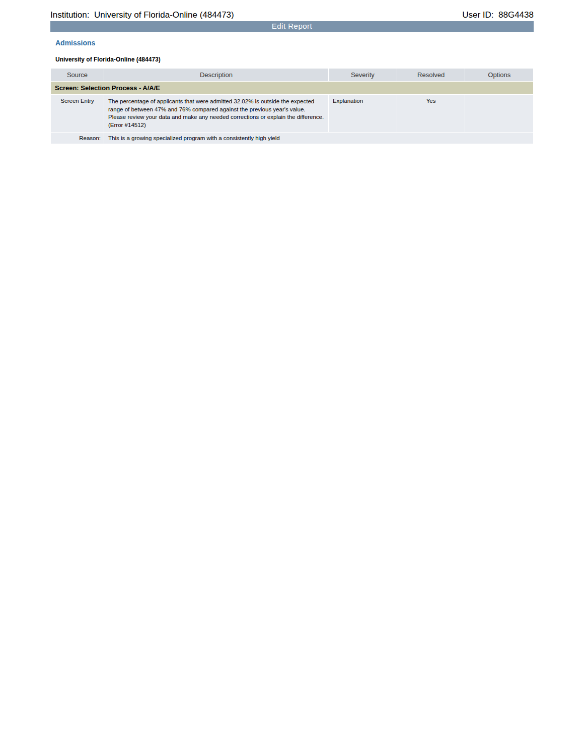Institution: University of Florida-Online (484473)
User ID: 88G4438
Edit Report
Admissions
University of Florida-Online (484473)
| Source | Description | Severity | Resolved | Options |
| --- | --- | --- | --- | --- |
| Screen: Selection Process - A/A/E |
| Screen Entry | The percentage of applicants that were admitted 32.02% is outside the expected range of between 47% and 76% compared against the previous year's value. Please review your data and make any needed corrections or explain the difference. (Error #14512) | Explanation | Yes | |
| Reason: | This is a growing specialized program with a consistently high yield |